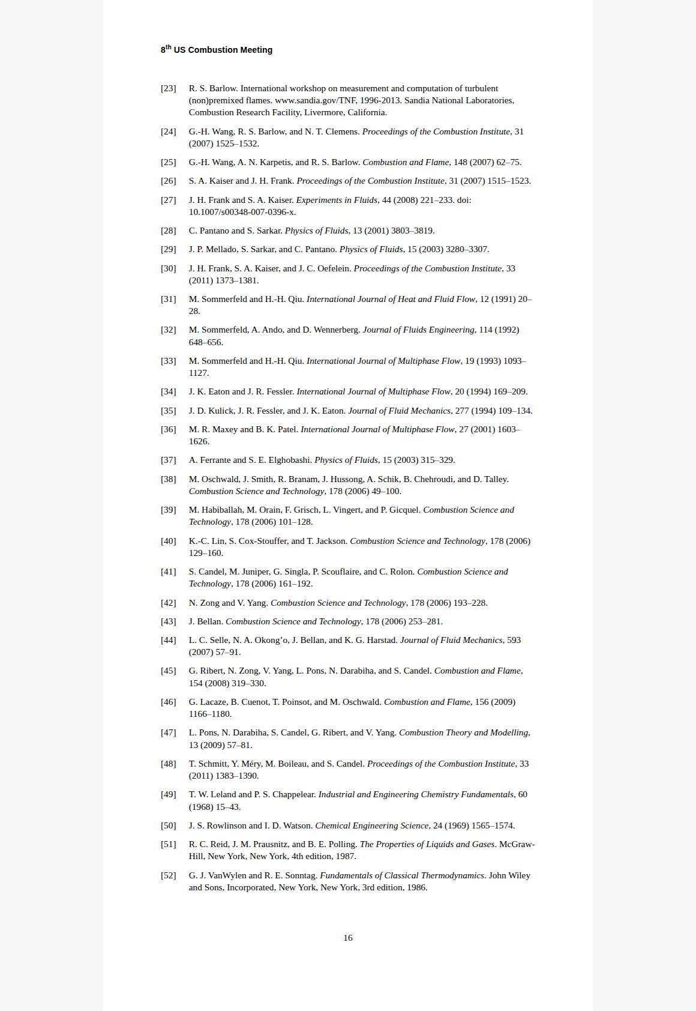8th US Combustion Meeting
[23] R. S. Barlow. International workshop on measurement and computation of turbulent (non)premixed flames. www.sandia.gov/TNF, 1996-2013. Sandia National Laboratories, Combustion Research Facility, Livermore, California.
[24] G.-H. Wang, R. S. Barlow, and N. T. Clemens. Proceedings of the Combustion Institute, 31 (2007) 1525–1532.
[25] G.-H. Wang, A. N. Karpetis, and R. S. Barlow. Combustion and Flame, 148 (2007) 62–75.
[26] S. A. Kaiser and J. H. Frank. Proceedings of the Combustion Institute, 31 (2007) 1515–1523.
[27] J. H. Frank and S. A. Kaiser. Experiments in Fluids, 44 (2008) 221–233. doi: 10.1007/s00348-007-0396-x.
[28] C. Pantano and S. Sarkar. Physics of Fluids, 13 (2001) 3803–3819.
[29] J. P. Mellado, S. Sarkar, and C. Pantano. Physics of Fluids, 15 (2003) 3280–3307.
[30] J. H. Frank, S. A. Kaiser, and J. C. Oefelein. Proceedings of the Combustion Institute, 33 (2011) 1373–1381.
[31] M. Sommerfeld and H.-H. Qiu. International Journal of Heat and Fluid Flow, 12 (1991) 20–28.
[32] M. Sommerfeld, A. Ando, and D. Wennerberg. Journal of Fluids Engineering, 114 (1992) 648–656.
[33] M. Sommerfeld and H.-H. Qiu. International Journal of Multiphase Flow, 19 (1993) 1093–1127.
[34] J. K. Eaton and J. R. Fessler. International Journal of Multiphase Flow, 20 (1994) 169–209.
[35] J. D. Kulick, J. R. Fessler, and J. K. Eaton. Journal of Fluid Mechanics, 277 (1994) 109–134.
[36] M. R. Maxey and B. K. Patel. International Journal of Multiphase Flow, 27 (2001) 1603–1626.
[37] A. Ferrante and S. E. Elghobashi. Physics of Fluids, 15 (2003) 315–329.
[38] M. Oschwald, J. Smith, R. Branam, J. Hussong, A. Schik, B. Chehroudi, and D. Talley. Combustion Science and Technology, 178 (2006) 49–100.
[39] M. Habiballah, M. Orain, F. Grisch, L. Vingert, and P. Gicquel. Combustion Science and Technology, 178 (2006) 101–128.
[40] K.-C. Lin, S. Cox-Stouffer, and T. Jackson. Combustion Science and Technology, 178 (2006) 129–160.
[41] S. Candel, M. Juniper, G. Singla, P. Scouflaire, and C. Rolon. Combustion Science and Technology, 178 (2006) 161–192.
[42] N. Zong and V. Yang. Combustion Science and Technology, 178 (2006) 193–228.
[43] J. Bellan. Combustion Science and Technology, 178 (2006) 253–281.
[44] L. C. Selle, N. A. Okong’o, J. Bellan, and K. G. Harstad. Journal of Fluid Mechanics, 593 (2007) 57–91.
[45] G. Ribert, N. Zong, V. Yang, L. Pons, N. Darabiha, and S. Candel. Combustion and Flame, 154 (2008) 319–330.
[46] G. Lacaze, B. Cuenot, T. Poinsot, and M. Oschwald. Combustion and Flame, 156 (2009) 1166–1180.
[47] L. Pons, N. Darabiha, S. Candel, G. Ribert, and V. Yang. Combustion Theory and Modelling, 13 (2009) 57–81.
[48] T. Schmitt, Y. Méry, M. Boileau, and S. Candel. Proceedings of the Combustion Institute, 33 (2011) 1383–1390.
[49] T. W. Leland and P. S. Chappelear. Industrial and Engineering Chemistry Fundamentals, 60 (1968) 15–43.
[50] J. S. Rowlinson and I. D. Watson. Chemical Engineering Science, 24 (1969) 1565–1574.
[51] R. C. Reid, J. M. Prausnitz, and B. E. Polling. The Properties of Liquids and Gases. McGraw-Hill, New York, New York, 4th edition, 1987.
[52] G. J. VanWylen and R. E. Sonntag. Fundamentals of Classical Thermodynamics. John Wiley and Sons, Incorporated, New York, New York, 3rd edition, 1986.
16